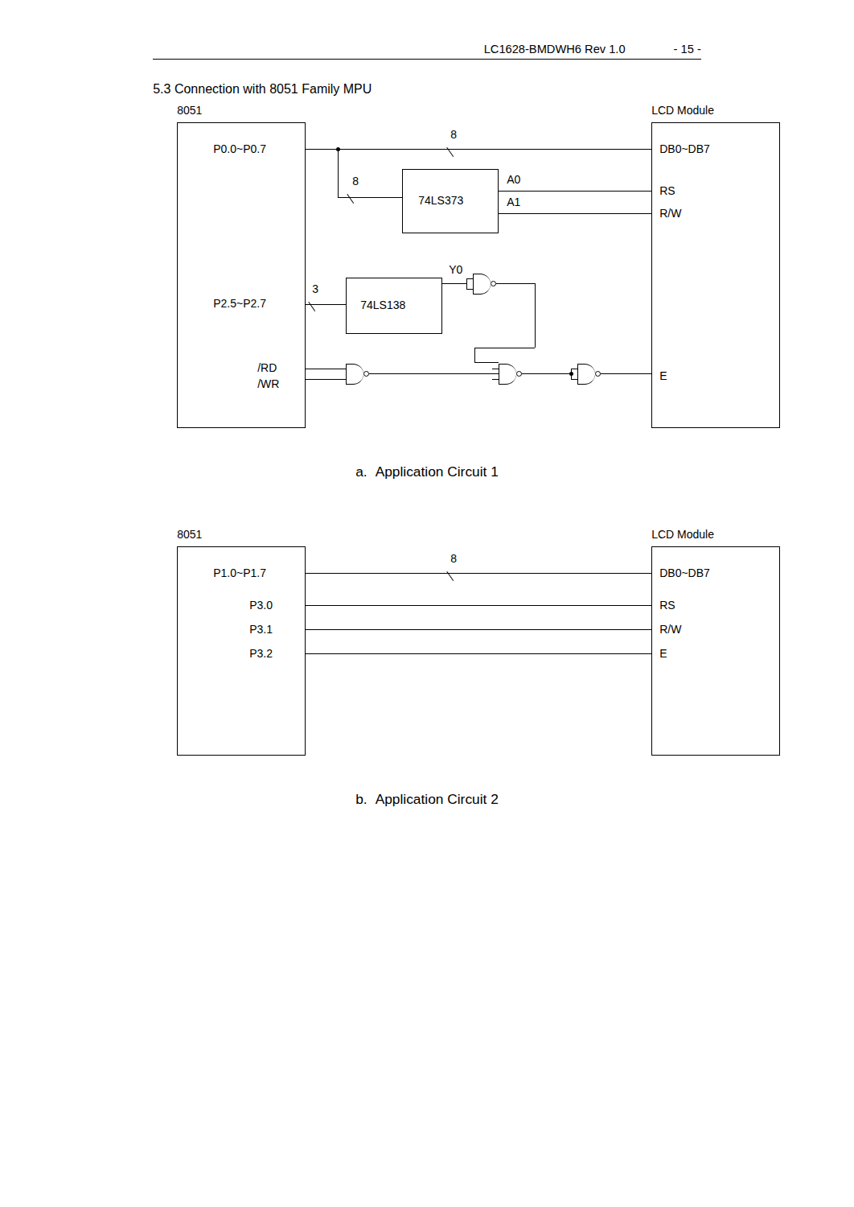LC1628-BMDWH6 Rev 1.0- 15 -
5.3 Connection with 8051 Family MPU
8051
LCD Module
P0.0~P0.7
P2.5~P2.7
/RD
/WR
DB0~DB7
RS
R/W
E
8
8
74LS373
A0
A1
74LS138
3
Y0
a. Application Circuit 1
8051
LCD Module
P1.0~P1.7
P3.0
P3.1
P3.2
DB0~DB7
RS
R/W
E
8
b. Application Circuit 2